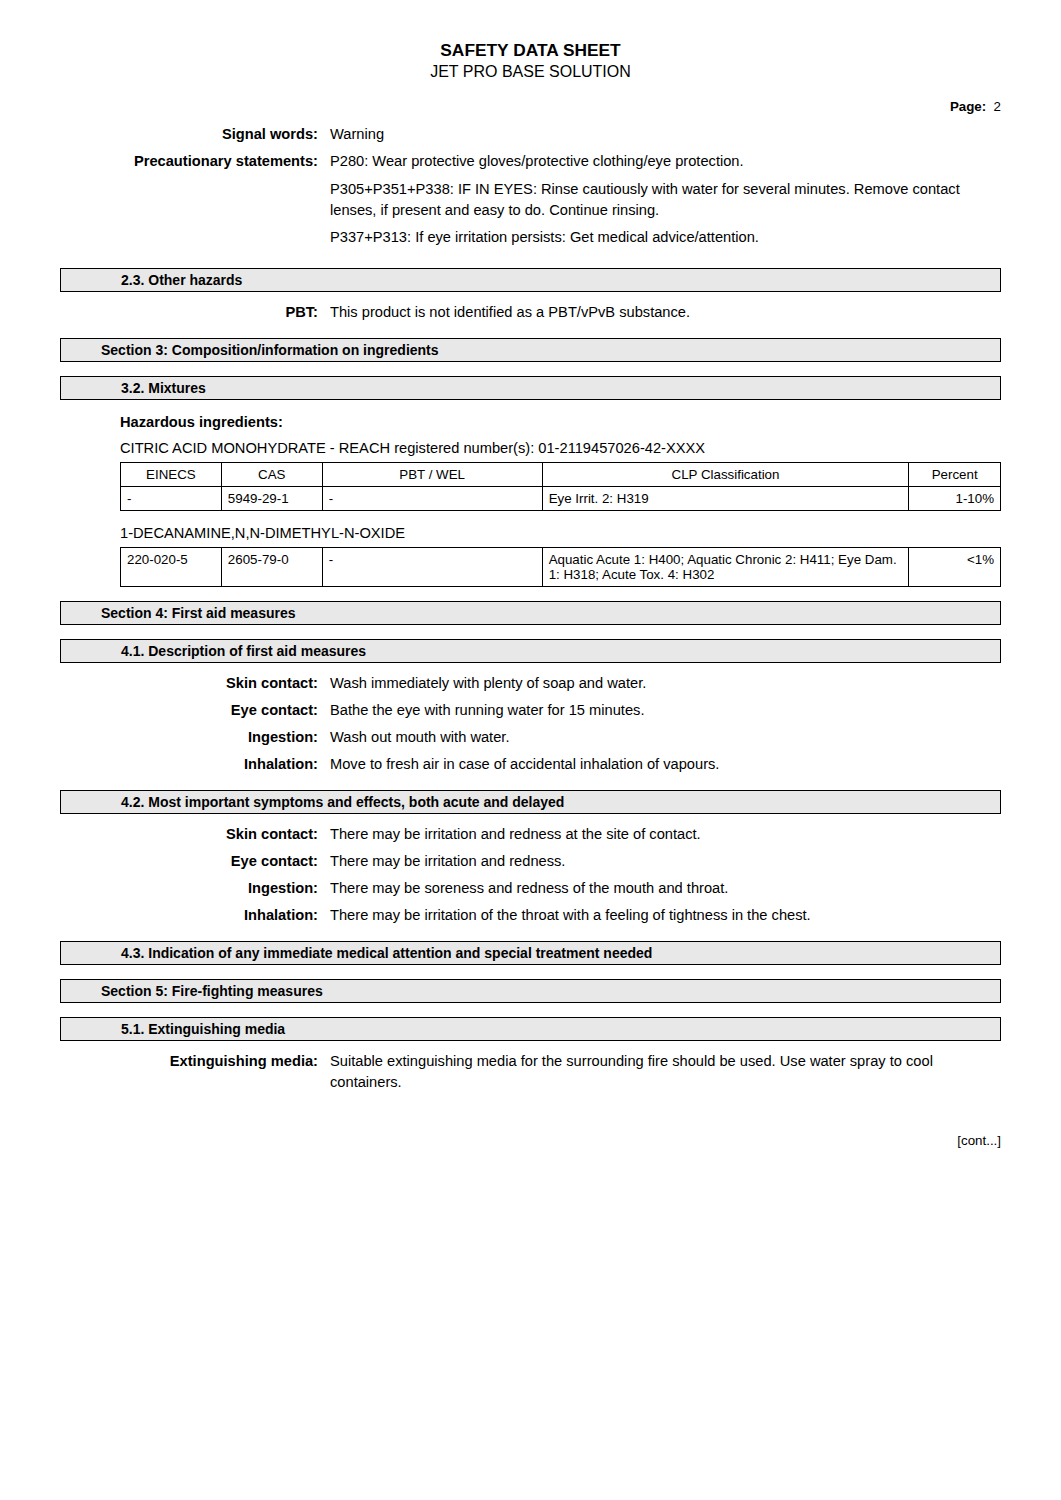SAFETY DATA SHEET
JET PRO BASE SOLUTION
Page: 2
Signal words:
Warning
Precautionary statements:
P280: Wear protective gloves/protective clothing/eye protection.
P305+P351+P338: IF IN EYES: Rinse cautiously with water for several minutes. Remove contact lenses, if present and easy to do. Continue rinsing.
P337+P313: If eye irritation persists: Get medical advice/attention.
2.3. Other hazards
PBT:
This product is not identified as a PBT/vPvB substance.
Section 3: Composition/information on ingredients
3.2. Mixtures
Hazardous ingredients:
CITRIC ACID MONOHYDRATE - REACH registered number(s): 01-2119457026-42-XXXX
| EINECS | CAS | PBT / WEL | CLP Classification | Percent |
| --- | --- | --- | --- | --- |
| - | 5949-29-1 | - | Eye Irrit. 2: H319 | 1-10% |
1-DECANAMINE,N,N-DIMETHYL-N-OXIDE
| 220-020-5 | 2605-79-0 | - | Aquatic Acute 1: H400; Aquatic Chronic 2: H411; Eye Dam. 1: H318; Acute Tox. 4: H302 | <1% |
Section 4: First aid measures
4.1. Description of first aid measures
Skin contact:
Wash immediately with plenty of soap and water.
Eye contact:
Bathe the eye with running water for 15 minutes.
Ingestion:
Wash out mouth with water.
Inhalation:
Move to fresh air in case of accidental inhalation of vapours.
4.2. Most important symptoms and effects, both acute and delayed
Skin contact:
There may be irritation and redness at the site of contact.
Eye contact:
There may be irritation and redness.
Ingestion:
There may be soreness and redness of the mouth and throat.
Inhalation:
There may be irritation of the throat with a feeling of tightness in the chest.
4.3. Indication of any immediate medical attention and special treatment needed
Section 5: Fire-fighting measures
5.1. Extinguishing media
Extinguishing media:
Suitable extinguishing media for the surrounding fire should be used. Use water spray to cool containers.
[cont...]